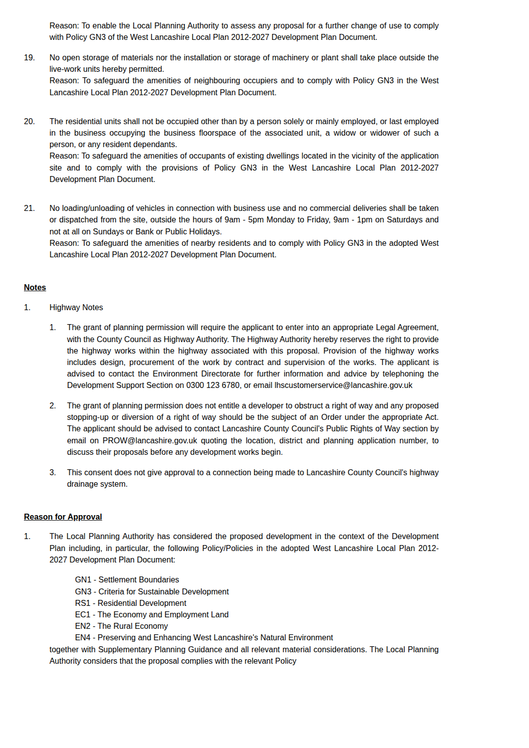Reason: To enable the Local Planning Authority to assess any proposal for a further change of use to comply with Policy GN3 of the West Lancashire Local Plan 2012-2027 Development Plan Document.
19.
No open storage of materials nor the installation or storage of machinery or plant shall take place outside the live-work units hereby permitted.
Reason: To safeguard the amenities of neighbouring occupiers and to comply with Policy GN3 in the West Lancashire Local Plan 2012-2027 Development Plan Document.
20.
The residential units shall not be occupied other than by a person solely or mainly employed, or last employed in the business occupying the business floorspace of the associated unit, a widow or widower of such a person, or any resident dependants.
Reason: To safeguard the amenities of occupants of existing dwellings located in the vicinity of the application site and to comply with the provisions of Policy GN3 in the West Lancashire Local Plan 2012-2027 Development Plan Document.
21.
No loading/unloading of vehicles in connection with business use and no commercial deliveries shall be taken or dispatched from the site, outside the hours of 9am - 5pm Monday to Friday, 9am - 1pm on Saturdays and not at all on Sundays or Bank or Public Holidays.
Reason: To safeguard the amenities of nearby residents and to comply with Policy GN3 in the adopted West Lancashire Local Plan 2012-2027 Development Plan Document.
Notes
1.
Highway Notes
1.
The grant of planning permission will require the applicant to enter into an appropriate Legal Agreement, with the County Council as Highway Authority. The Highway Authority hereby reserves the right to provide the highway works within the highway associated with this proposal. Provision of the highway works includes design, procurement of the work by contract and supervision of the works. The applicant is advised to contact the Environment Directorate for further information and advice by telephoning the Development Support Section on 0300 123 6780, or email lhscustomerservice@lancashire.gov.uk
2.
The grant of planning permission does not entitle a developer to obstruct a right of way and any proposed stopping-up or diversion of a right of way should be the subject of an Order under the appropriate Act. The applicant should be advised to contact Lancashire County Council's Public Rights of Way section by email on PROW@lancashire.gov.uk quoting the location, district and planning application number, to discuss their proposals before any development works begin.
3.
This consent does not give approval to a connection being made to Lancashire County Council's highway drainage system.
Reason for Approval
1.
The Local Planning Authority has considered the proposed development in the context of the Development Plan including, in particular, the following Policy/Policies in the adopted West Lancashire Local Plan 2012-2027 Development Plan Document:
GN1 - Settlement Boundaries
GN3 - Criteria for Sustainable Development
RS1 - Residential Development
EC1 - The Economy and Employment Land
EN2 - The Rural Economy
EN4 - Preserving and Enhancing West Lancashire's Natural Environment
together with Supplementary Planning Guidance and all relevant material considerations. The Local Planning Authority considers that the proposal complies with the relevant Policy